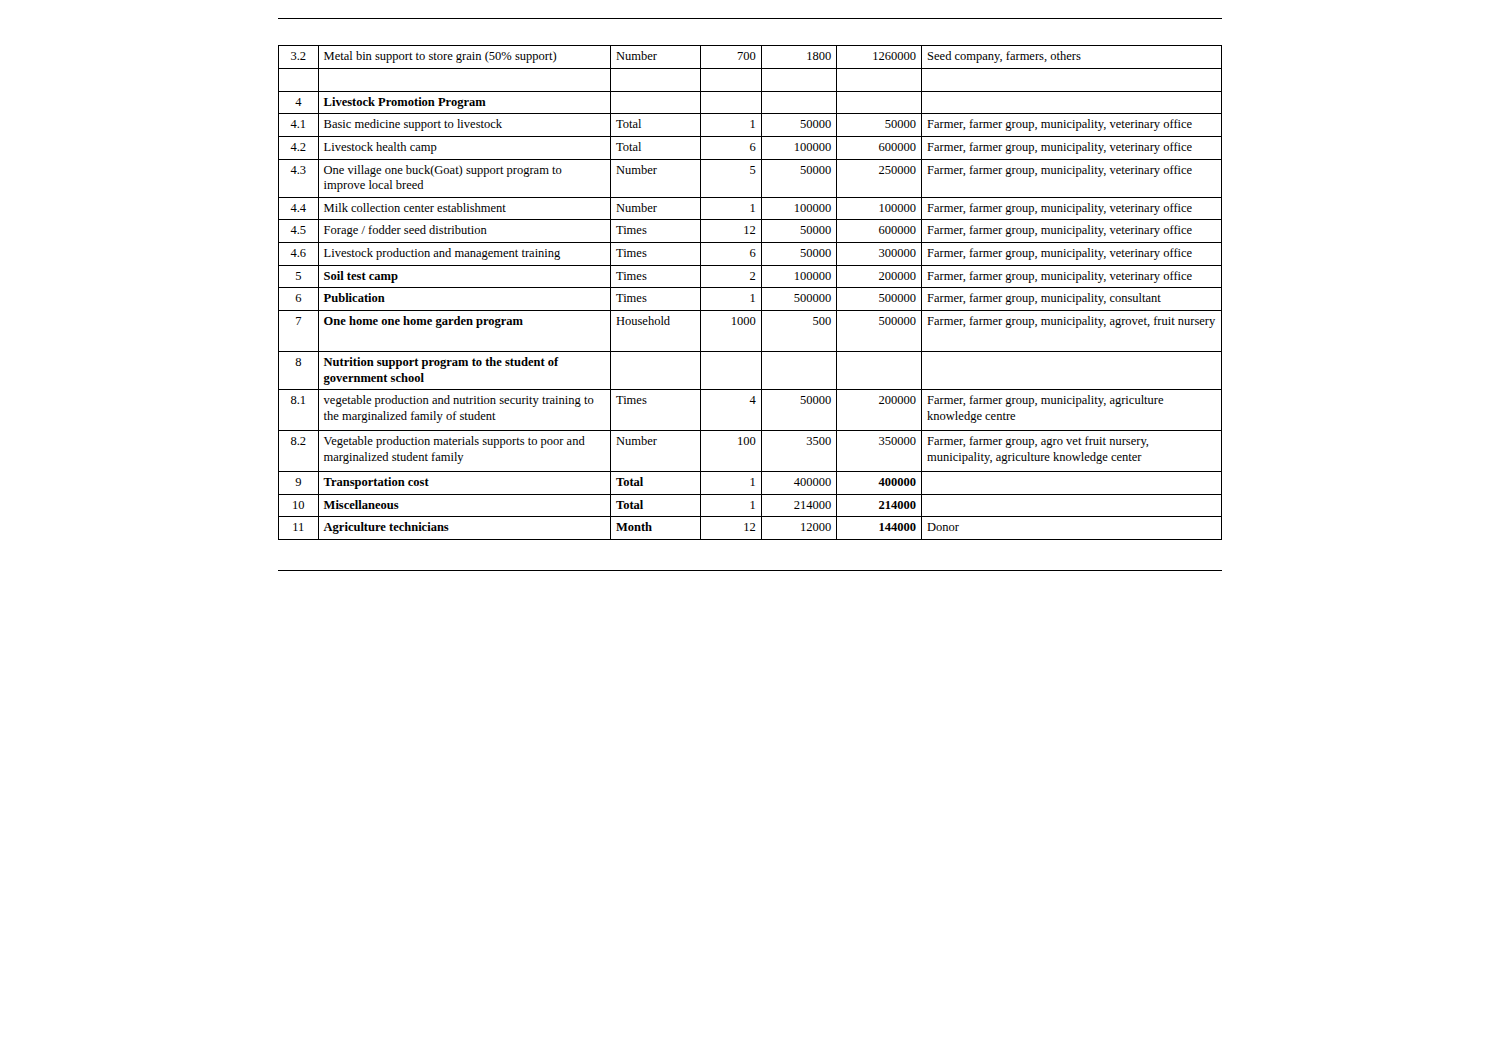| 3.2 | Metal bin support to store grain (50% support) | Number | 700 | 1800 | 1260000 | Seed company, farmers, others |
| 4 | Livestock Promotion Program | | | | | |
| 4.1 | Basic medicine support to livestock | Total | 1 | 50000 | 50000 | Farmer, farmer group, municipality, veterinary office |
| 4.2 | Livestock health camp | Total | 6 | 100000 | 600000 | Farmer, farmer group, municipality, veterinary office |
| 4.3 | One village one buck(Goat) support program to improve local breed | Number | 5 | 50000 | 250000 | Farmer, farmer group, municipality, veterinary office |
| 4.4 | Milk collection center establishment | Number | 1 | 100000 | 100000 | Farmer, farmer group, municipality, veterinary office |
| 4.5 | Forage / fodder seed distribution | Times | 12 | 50000 | 600000 | Farmer, farmer group, municipality, veterinary office |
| 4.6 | Livestock production and management training | Times | 6 | 50000 | 300000 | Farmer, farmer group, municipality, veterinary office |
| 5 | Soil test camp | Times | 2 | 100000 | 200000 | Farmer, farmer group, municipality, veterinary office |
| 6 | Publication | Times | 1 | 500000 | 500000 | Farmer, farmer group, municipality, consultant |
| 7 | One home one home garden program | Household | 1000 | 500 | 500000 | Farmer, farmer group, municipality, agrovet, fruit nursery |
| 8 | Nutrition support program to the student of government school | | | | | |
| 8.1 | vegetable production and nutrition security training to the marginalized family of student | Times | 4 | 50000 | 200000 | Farmer, farmer group, municipality, agriculture knowledge centre |
| 8.2 | Vegetable production materials supports to poor and marginalized student family | Number | 100 | 3500 | 350000 | Farmer, farmer group, agro vet fruit nursery, municipality, agriculture knowledge center |
| 9 | Transportation cost | Total | 1 | 400000 | 400000 | |
| 10 | Miscellaneous | Total | 1 | 214000 | 214000 | |
| 11 | Agriculture technicians | Month | 12 | 12000 | 144000 | Donor |